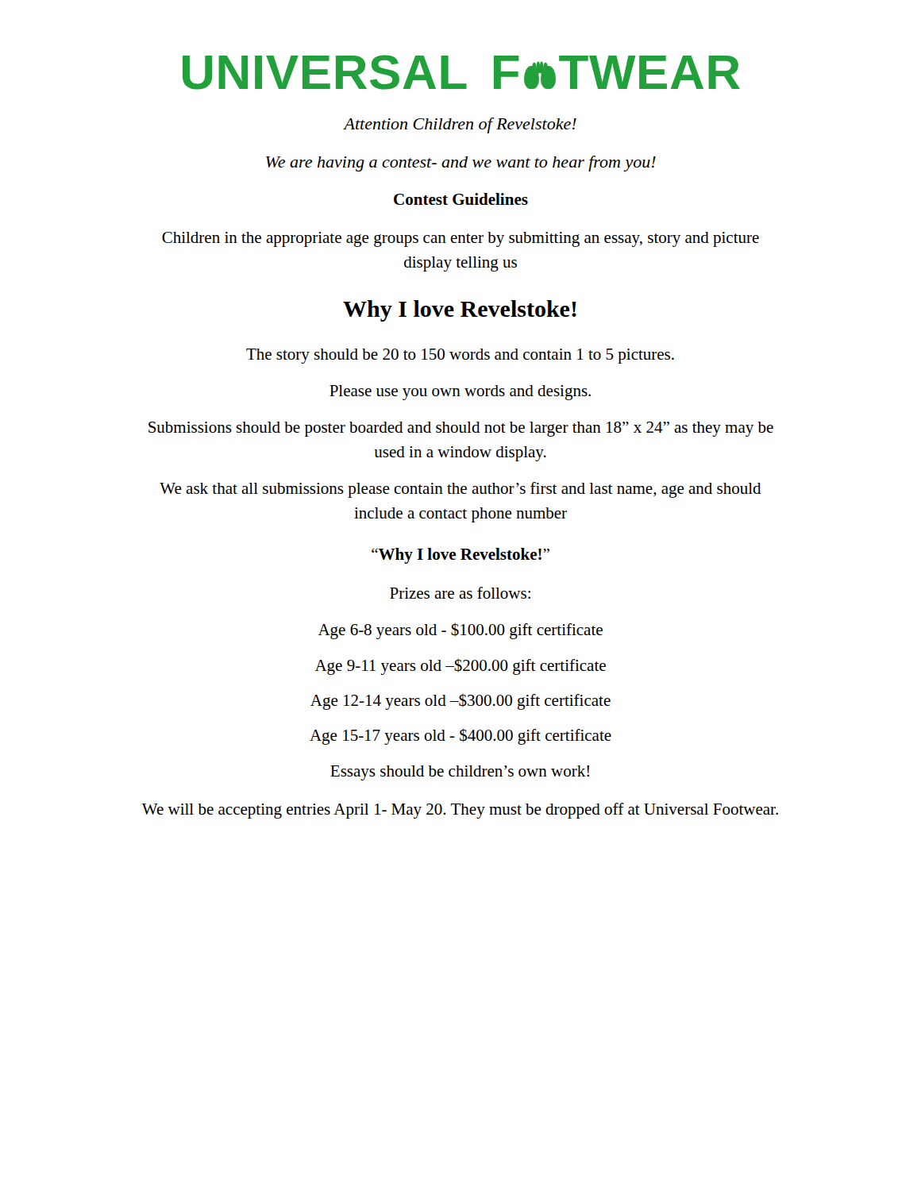UNIVERSAL F TWEAR
Attention Children of Revelstoke!
We are having a contest- and we want to hear from you!
Contest Guidelines
Children in the appropriate age groups can enter by submitting an essay, story and picture display telling us
Why I love Revelstoke!
The story should be 20 to 150 words and contain 1 to 5 pictures.
Please use you own words and designs.
Submissions should be poster boarded and should not be larger than 18” x 24” as they may be used in a window display.
We ask that all submissions please contain the author’s first and last name, age and should include a contact phone number
“Why I love Revelstoke!”
Prizes are as follows:
Age 6-8 years old - $100.00 gift certificate
Age 9-11 years old –$200.00 gift certificate
Age 12-14 years old –$300.00 gift certificate
Age 15-17 years old - $400.00 gift certificate
Essays should be children’s own work!
We will be accepting entries April 1- May 20. They must be dropped off at Universal Footwear.